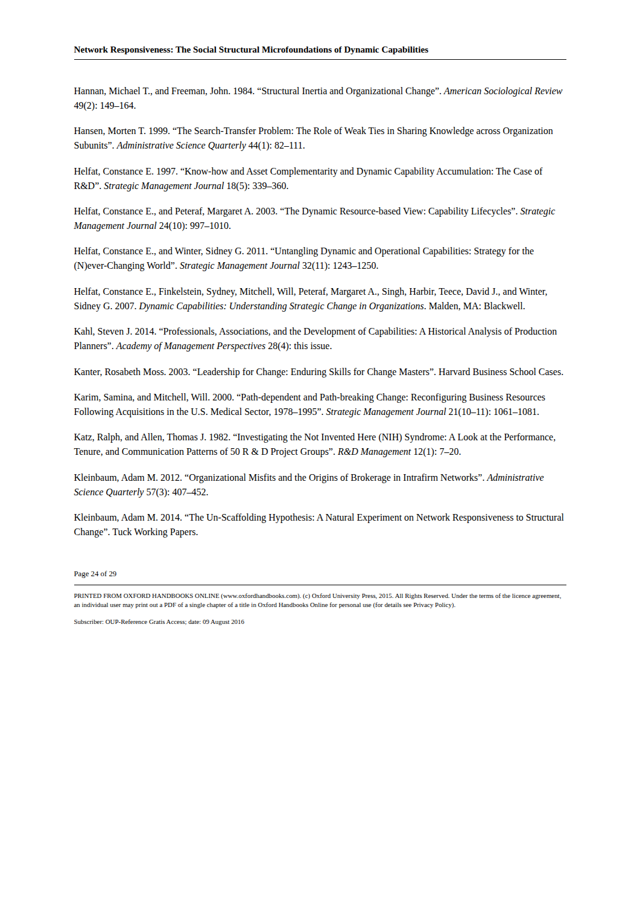Network Responsiveness: The Social Structural Microfoundations of Dynamic Capabilities
Hannan, Michael T., and Freeman, John. 1984. “Structural Inertia and Organizational Change”. American Sociological Review 49(2): 149–164.
Hansen, Morten T. 1999. “The Search-Transfer Problem: The Role of Weak Ties in Sharing Knowledge across Organization Subunits”. Administrative Science Quarterly 44(1): 82–111.
Helfat, Constance E. 1997. “Know-how and Asset Complementarity and Dynamic Capability Accumulation: The Case of R&D”. Strategic Management Journal 18(5): 339–360.
Helfat, Constance E., and Peteraf, Margaret A. 2003. “The Dynamic Resource-based View: Capability Lifecycles”. Strategic Management Journal 24(10): 997–1010.
Helfat, Constance E., and Winter, Sidney G. 2011. “Untangling Dynamic and Operational Capabilities: Strategy for the (N)ever-Changing World”. Strategic Management Journal 32(11): 1243–1250.
Helfat, Constance E., Finkelstein, Sydney, Mitchell, Will, Peteraf, Margaret A., Singh, Harbir, Teece, David J., and Winter, Sidney G. 2007. Dynamic Capabilities: Understanding Strategic Change in Organizations. Malden, MA: Blackwell.
Kahl, Steven J. 2014. “Professionals, Associations, and the Development of Capabilities: A Historical Analysis of Production Planners”. Academy of Management Perspectives 28(4): this issue.
Kanter, Rosabeth Moss. 2003. “Leadership for Change: Enduring Skills for Change Masters”. Harvard Business School Cases.
Karim, Samina, and Mitchell, Will. 2000. “Path-dependent and Path-breaking Change: Reconfiguring Business Resources Following Acquisitions in the U.S. Medical Sector, 1978–1995”. Strategic Management Journal 21(10–11): 1061–1081.
Katz, Ralph, and Allen, Thomas J. 1982. “Investigating the Not Invented Here (NIH) Syndrome: A Look at the Performance, Tenure, and Communication Patterns of 50 R & D Project Groups”. R&D Management 12(1): 7–20.
Kleinbaum, Adam M. 2012. “Organizational Misfits and the Origins of Brokerage in Intrafirm Networks”. Administrative Science Quarterly 57(3): 407–452.
Kleinbaum, Adam M. 2014. “The Un-Scaffolding Hypothesis: A Natural Experiment on Network Responsiveness to Structural Change”. Tuck Working Papers.
Page 24 of 29
PRINTED FROM OXFORD HANDBOOKS ONLINE (www.oxfordhandbooks.com). (c) Oxford University Press, 2015. All Rights Reserved. Under the terms of the licence agreement, an individual user may print out a PDF of a single chapter of a title in Oxford Handbooks Online for personal use (for details see Privacy Policy).
Subscriber: OUP-Reference Gratis Access; date: 09 August 2016